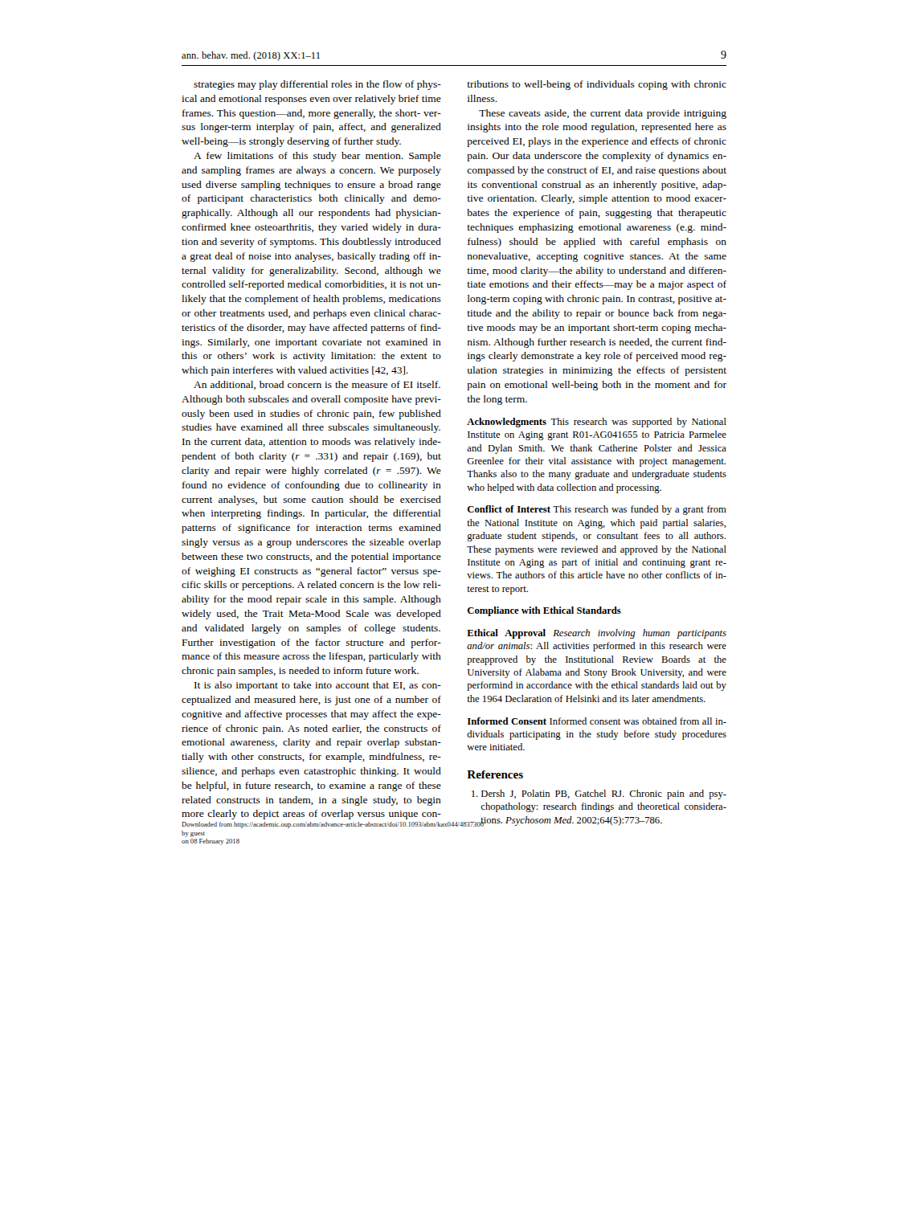ann. behav. med. (2018) XX:1–11 9
strategies may play differential roles in the flow of physical and emotional responses even over relatively brief time frames. This question—and, more generally, the short- versus longer-term interplay of pain, affect, and generalized well-being—is strongly deserving of further study.
A few limitations of this study bear mention. Sample and sampling frames are always a concern. We purposely used diverse sampling techniques to ensure a broad range of participant characteristics both clinically and demographically. Although all our respondents had physician-confirmed knee osteoarthritis, they varied widely in duration and severity of symptoms. This doubtlessly introduced a great deal of noise into analyses, basically trading off internal validity for generalizability. Second, although we controlled self-reported medical comorbidities, it is not unlikely that the complement of health problems, medications or other treatments used, and perhaps even clinical characteristics of the disorder, may have affected patterns of findings. Similarly, one important covariate not examined in this or others’ work is activity limitation: the extent to which pain interferes with valued activities [42, 43].
An additional, broad concern is the measure of EI itself. Although both subscales and overall composite have previously been used in studies of chronic pain, few published studies have examined all three subscales simultaneously. In the current data, attention to moods was relatively independent of both clarity (r = .331) and repair (.169), but clarity and repair were highly correlated (r = .597). We found no evidence of confounding due to collinearity in current analyses, but some caution should be exercised when interpreting findings. In particular, the differential patterns of significance for interaction terms examined singly versus as a group underscores the sizeable overlap between these two constructs, and the potential importance of weighing EI constructs as “general factor” versus specific skills or perceptions. A related concern is the low reliability for the mood repair scale in this sample. Although widely used, the Trait Meta-Mood Scale was developed and validated largely on samples of college students. Further investigation of the factor structure and performance of this measure across the lifespan, particularly with chronic pain samples, is needed to inform future work.
It is also important to take into account that EI, as conceptualized and measured here, is just one of a number of cognitive and affective processes that may affect the experience of chronic pain. As noted earlier, the constructs of emotional awareness, clarity and repair overlap substantially with other constructs, for example, mindfulness, resilience, and perhaps even catastrophic thinking. It would be helpful, in future research, to examine a range of these related constructs in tandem, in a single study, to begin more clearly to depict areas of overlap versus unique contributions to well-being of individuals coping with chronic illness.
These caveats aside, the current data provide intriguing insights into the role mood regulation, represented here as perceived EI, plays in the experience and effects of chronic pain. Our data underscore the complexity of dynamics encompassed by the construct of EI, and raise questions about its conventional construal as an inherently positive, adaptive orientation. Clearly, simple attention to mood exacerbates the experience of pain, suggesting that therapeutic techniques emphasizing emotional awareness (e.g. mindfulness) should be applied with careful emphasis on nonevaluative, accepting cognitive stances. At the same time, mood clarity—the ability to understand and differentiate emotions and their effects—may be a major aspect of long-term coping with chronic pain. In contrast, positive attitude and the ability to repair or bounce back from negative moods may be an important short-term coping mechanism. Although further research is needed, the current findings clearly demonstrate a key role of perceived mood regulation strategies in minimizing the effects of persistent pain on emotional well-being both in the moment and for the long term.
Acknowledgments This research was supported by National Institute on Aging grant R01-AG041655 to Patricia Parmelee and Dylan Smith. We thank Catherine Polster and Jessica Greenlee for their vital assistance with project management. Thanks also to the many graduate and undergraduate students who helped with data collection and processing.
Conflict of Interest This research was funded by a grant from the National Institute on Aging, which paid partial salaries, graduate student stipends, or consultant fees to all authors. These payments were reviewed and approved by the National Institute on Aging as part of initial and continuing grant reviews. The authors of this article have no other conflicts of interest to report.
Compliance with Ethical Standards
Ethical Approval Research involving human participants and/or animals: All activities performed in this research were preapproved by the Institutional Review Boards at the University of Alabama and Stony Brook University, and were performind in accordance with the ethical standards laid out by the 1964 Declaration of Helsinki and its later amendments.
Informed Consent Informed consent was obtained from all individuals participating in the study before study procedures were initiated.
References
Dersh J, Polatin PB, Gatchel RJ. Chronic pain and psychopathology: research findings and theoretical considerations. Psychosom Med. 2002;64(5):773–786.
Downloaded from https://academic.oup.com/abm/advance-article-abstract/doi/10.1093/abm/kax044/4837300
by guest
on 08 February 2018